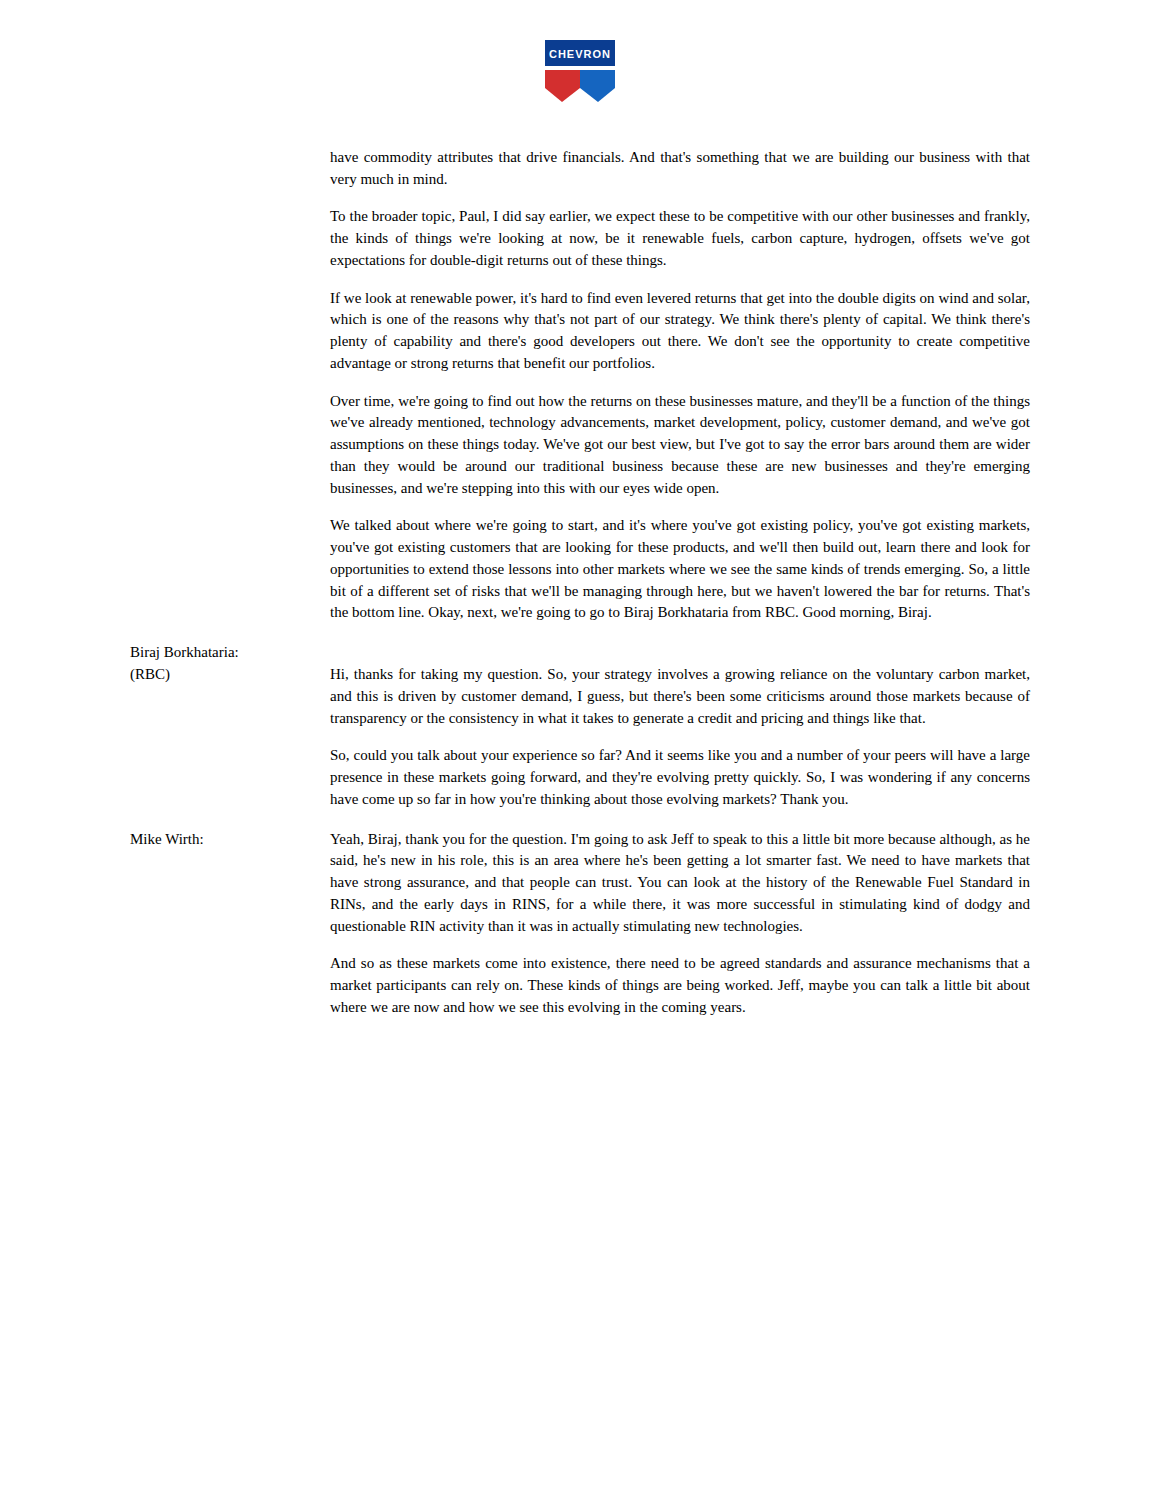CHEVRON
have commodity attributes that drive financials. And that's something that we are building our business with that very much in mind.
To the broader topic, Paul, I did say earlier, we expect these to be competitive with our other businesses and frankly, the kinds of things we're looking at now, be it renewable fuels, carbon capture, hydrogen, offsets we've got expectations for double-digit returns out of these things.
If we look at renewable power, it's hard to find even levered returns that get into the double digits on wind and solar, which is one of the reasons why that's not part of our strategy. We think there's plenty of capital. We think there's plenty of capability and there's good developers out there. We don't see the opportunity to create competitive advantage or strong returns that benefit our portfolios.
Over time, we're going to find out how the returns on these businesses mature, and they'll be a function of the things we've already mentioned, technology advancements, market development, policy, customer demand, and we've got assumptions on these things today. We've got our best view, but I've got to say the error bars around them are wider than they would be around our traditional business because these are new businesses and they're emerging businesses, and we're stepping into this with our eyes wide open.
We talked about where we're going to start, and it's where you've got existing policy, you've got existing markets, you've got existing customers that are looking for these products, and we'll then build out, learn there and look for opportunities to extend those lessons into other markets where we see the same kinds of trends emerging. So, a little bit of a different set of risks that we'll be managing through here, but we haven't lowered the bar for returns. That's the bottom line. Okay, next, we're going to go to Biraj Borkhataria from RBC. Good morning, Biraj.
Biraj Borkhataria: (RBC)
Hi, thanks for taking my question. So, your strategy involves a growing reliance on the voluntary carbon market, and this is driven by customer demand, I guess, but there's been some criticisms around those markets because of transparency or the consistency in what it takes to generate a credit and pricing and things like that.
So, could you talk about your experience so far? And it seems like you and a number of your peers will have a large presence in these markets going forward, and they're evolving pretty quickly. So, I was wondering if any concerns have come up so far in how you're thinking about those evolving markets? Thank you.
Mike Wirth:
Yeah, Biraj, thank you for the question. I'm going to ask Jeff to speak to this a little bit more because although, as he said, he's new in his role, this is an area where he's been getting a lot smarter fast. We need to have markets that have strong assurance, and that people can trust. You can look at the history of the Renewable Fuel Standard in RINs, and the early days in RINS, for a while there, it was more successful in stimulating kind of dodgy and questionable RIN activity than it was in actually stimulating new technologies.
And so as these markets come into existence, there need to be agreed standards and assurance mechanisms that a market participants can rely on. These kinds of things are being worked. Jeff, maybe you can talk a little bit about where we are now and how we see this evolving in the coming years.